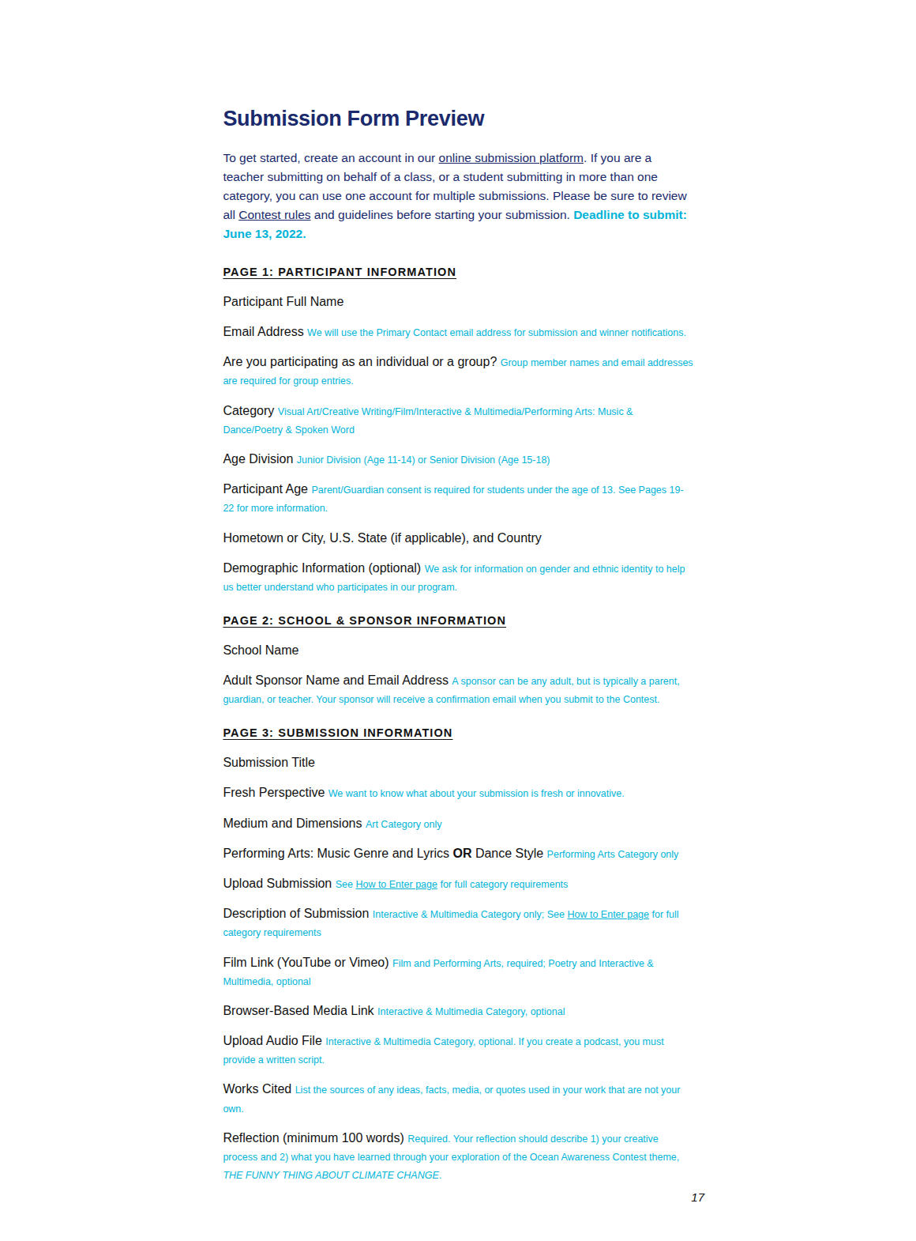Submission Form Preview
To get started, create an account in our online submission platform. If you are a teacher submitting on behalf of a class, or a student submitting in more than one category, you can use one account for multiple submissions. Please be sure to review all Contest rules and guidelines before starting your submission. Deadline to submit: June 13, 2022.
PAGE 1: PARTICIPANT INFORMATION
Participant Full Name
Email Address We will use the Primary Contact email address for submission and winner notifications.
Are you participating as an individual or a group? Group member names and email addresses are required for group entries.
Category Visual Art/Creative Writing/Film/Interactive & Multimedia/Performing Arts: Music & Dance/Poetry & Spoken Word
Age Division Junior Division (Age 11-14) or Senior Division (Age 15-18)
Participant Age Parent/Guardian consent is required for students under the age of 13. See Pages 19-22 for more information.
Hometown or City, U.S. State (if applicable), and Country
Demographic Information (optional) We ask for information on gender and ethnic identity to help us better understand who participates in our program.
PAGE 2: SCHOOL & SPONSOR INFORMATION
School Name
Adult Sponsor Name and Email Address A sponsor can be any adult, but is typically a parent, guardian, or teacher. Your sponsor will receive a confirmation email when you submit to the Contest.
PAGE 3: SUBMISSION INFORMATION
Submission Title
Fresh Perspective We want to know what about your submission is fresh or innovative.
Medium and Dimensions Art Category only
Performing Arts: Music Genre and Lyrics OR Dance Style Performing Arts Category only
Upload Submission See How to Enter page for full category requirements
Description of Submission Interactive & Multimedia Category only; See How to Enter page for full category requirements
Film Link (YouTube or Vimeo) Film and Performing Arts, required; Poetry and Interactive & Multimedia, optional
Browser-Based Media Link Interactive & Multimedia Category, optional
Upload Audio File Interactive & Multimedia Category, optional. If you create a podcast, you must provide a written script.
Works Cited List the sources of any ideas, facts, media, or quotes used in your work that are not your own.
Reflection (minimum 100 words) Required. Your reflection should describe 1) your creative process and 2) what you have learned through your exploration of the Ocean Awareness Contest theme, THE FUNNY THING ABOUT CLIMATE CHANGE.
17